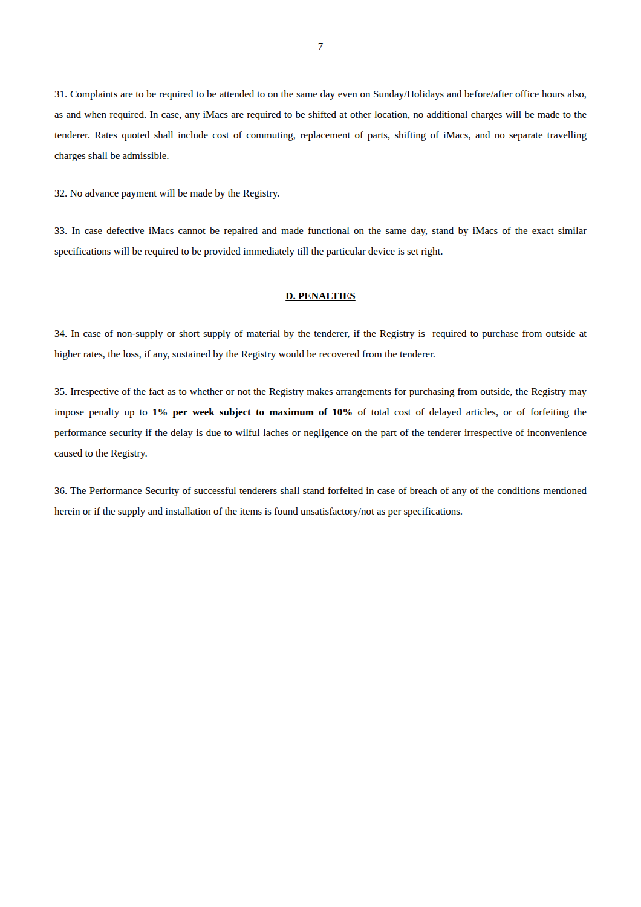7
31. Complaints are to be required to be attended to on the same day even on Sunday/Holidays and before/after office hours also, as and when required. In case, any iMacs are required to be shifted at other location, no additional charges will be made to the tenderer. Rates quoted shall include cost of commuting, replacement of parts, shifting of iMacs, and no separate travelling charges shall be admissible.
32. No advance payment will be made by the Registry.
33. In case defective iMacs cannot be repaired and made functional on the same day, stand by iMacs of the exact similar specifications will be required to be provided immediately till the particular device is set right.
D. PENALTIES
34. In case of non-supply or short supply of material by the tenderer, if the Registry is required to purchase from outside at higher rates, the loss, if any, sustained by the Registry would be recovered from the tenderer.
35. Irrespective of the fact as to whether or not the Registry makes arrangements for purchasing from outside, the Registry may impose penalty up to 1% per week subject to maximum of 10% of total cost of delayed articles, or of forfeiting the performance security if the delay is due to wilful laches or negligence on the part of the tenderer irrespective of inconvenience caused to the Registry.
36. The Performance Security of successful tenderers shall stand forfeited in case of breach of any of the conditions mentioned herein or if the supply and installation of the items is found unsatisfactory/not as per specifications.